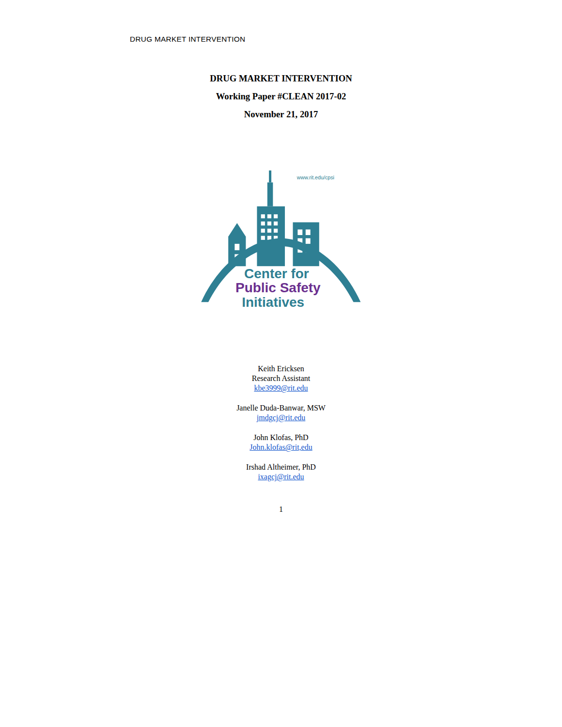DRUG MARKET INTERVENTION
DRUG MARKET INTERVENTION
Working Paper #CLEAN 2017-02
November 21, 2017
www.rit.edu/cpsi Center for Public Safety Initiatives
Keith Ericksen
Research Assistant
kbe3999@rit.edu
Janelle Duda-Banwar, MSW
jmdgcj@rit.edu
John Klofas, PhD
John.klofas@rit,edu
Irshad Altheimer, PhD
ixagcj@rit.edu
1